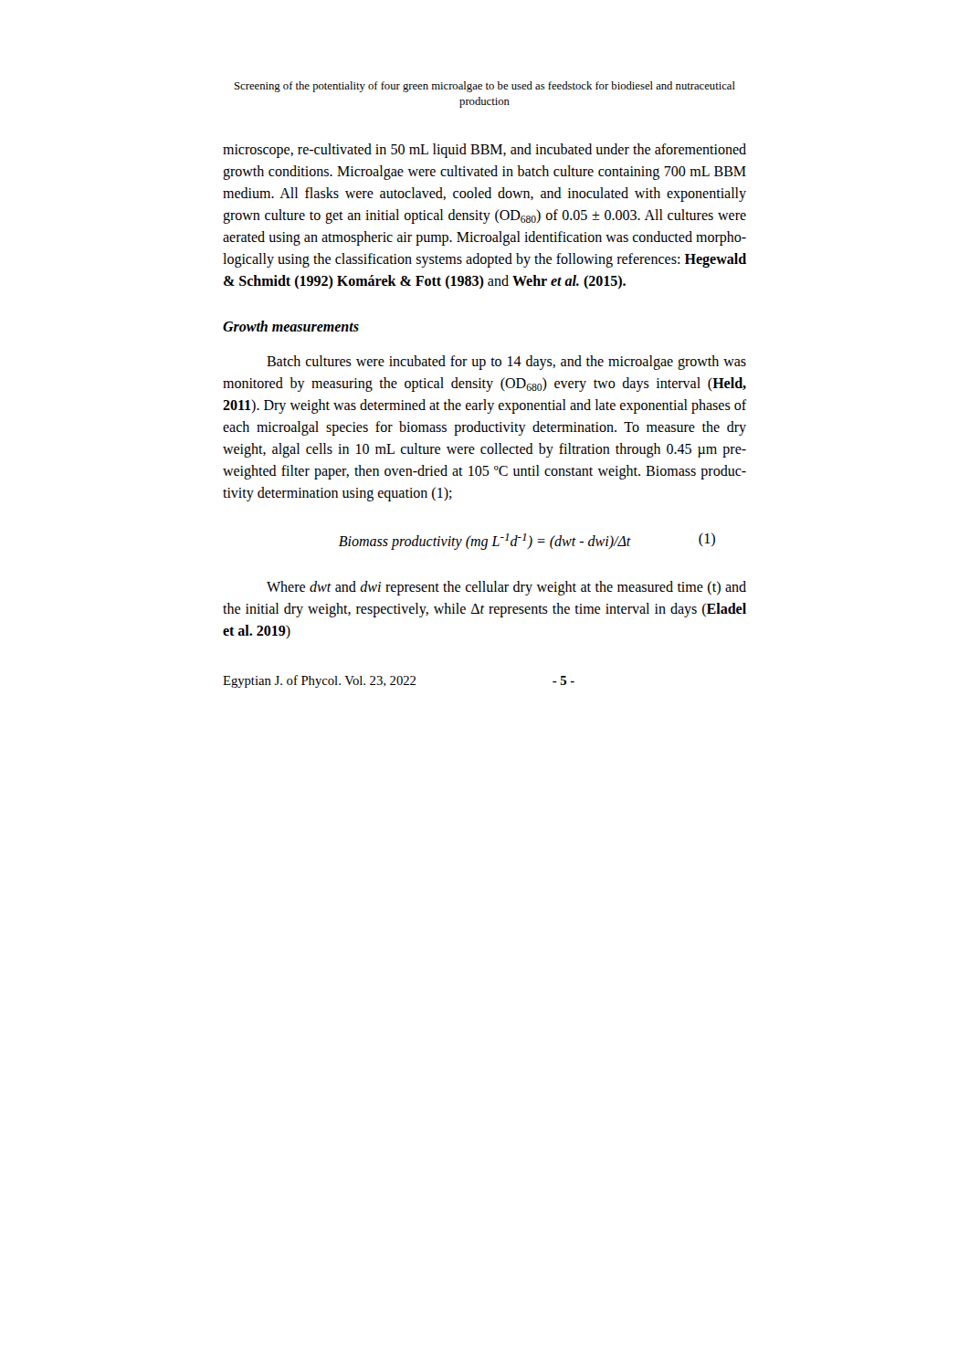Screening of the potentiality of four green microalgae to be used as feedstock for biodiesel and nutraceutical production
microscope, re-cultivated in 50 mL liquid BBM, and incubated under the aforementioned growth conditions. Microalgae were cultivated in batch culture containing 700 mL BBM medium. All flasks were autoclaved, cooled down, and inoculated with exponentially grown culture to get an initial optical density (OD680) of 0.05 ± 0.003. All cultures were aerated using an atmospheric air pump. Microalgal identification was conducted morphologically using the classification systems adopted by the following references: Hegewald & Schmidt (1992) Komárek & Fott (1983) and Wehr et al. (2015).
Growth measurements
Batch cultures were incubated for up to 14 days, and the microalgae growth was monitored by measuring the optical density (OD680) every two days interval (Held, 2011). Dry weight was determined at the early exponential and late exponential phases of each microalgal species for biomass productivity determination. To measure the dry weight, algal cells in 10 mL culture were collected by filtration through 0.45 µm pre-weighted filter paper, then oven-dried at 105 ºC until constant weight. Biomass productivity determination using equation (1);
Biomass productivity (mg L-1d-1) = (dwt - dwi)/Δt (1)
Where dwt and dwi represent the cellular dry weight at the measured time (t) and the initial dry weight, respectively, while Δt represents the time interval in days (Eladel et al. 2019)
Egyptian J. of Phycol. Vol. 23, 2022 - 5 -